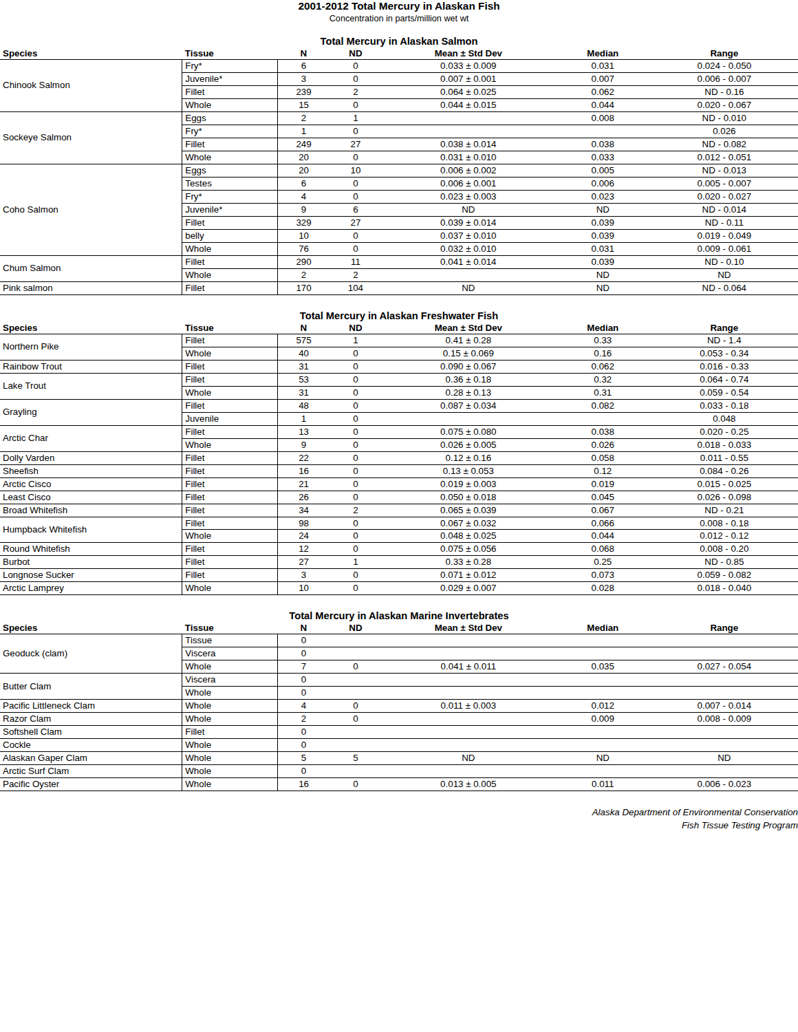2001-2012 Total Mercury in Alaskan Fish
Concentration in parts/million wet wt
Total Mercury in Alaskan Salmon
| Species | Tissue | N | ND | Mean ± Std Dev | Median | Range |
| --- | --- | --- | --- | --- | --- | --- |
| Chinook Salmon | Fry* | 6 | 0 | 0.033 ± 0.009 | 0.031 | 0.024 - 0.050 |
| Juvenile* | 3 | 0 | 0.007 ± 0.001 | 0.007 | 0.006 - 0.007 |
| Fillet | 239 | 2 | 0.064 ± 0.025 | 0.062 | ND - 0.16 |
| Whole | 15 | 0 | 0.044 ± 0.015 | 0.044 | 0.020 - 0.067 |
| Sockeye Salmon | Eggs | 2 | 1 | | 0.008 | ND - 0.010 |
| Fry* | 1 | 0 | | | 0.026 |
| Fillet | 249 | 27 | 0.038 ± 0.014 | 0.038 | ND - 0.082 |
| Whole | 20 | 0 | 0.031 ± 0.010 | 0.033 | 0.012 - 0.051 |
| Coho Salmon | Eggs | 20 | 10 | 0.006 ± 0.002 | 0.005 | ND - 0.013 |
| Testes | 6 | 0 | 0.006 ± 0.001 | 0.006 | 0.005 - 0.007 |
| Fry* | 4 | 0 | 0.023 ± 0.003 | 0.023 | 0.020 - 0.027 |
| Juvenile* | 9 | 6 | ND | ND | ND - 0.014 |
| Fillet | 329 | 27 | 0.039 ± 0.014 | 0.039 | ND - 0.11 |
| belly | 10 | 0 | 0.037 ± 0.010 | 0.039 | 0.019 - 0.049 |
| Whole | 76 | 0 | 0.032 ± 0.010 | 0.031 | 0.009 - 0.061 |
| Chum Salmon | Fillet | 290 | 11 | 0.041 ± 0.014 | 0.039 | ND - 0.10 |
| Whole | 2 | 2 | | ND | ND |
| Pink salmon | Fillet | 170 | 104 | ND | ND | ND - 0.064 |
Total Mercury in Alaskan Freshwater Fish
| Species | Tissue | N | ND | Mean ± Std Dev | Median | Range |
| --- | --- | --- | --- | --- | --- | --- |
| Northern Pike | Fillet | 575 | 1 | 0.41 ± 0.28 | 0.33 | ND - 1.4 |
| Whole | 40 | 0 | 0.15 ± 0.069 | 0.16 | 0.053 - 0.34 |
| Rainbow Trout | Fillet | 31 | 0 | 0.090 ± 0.067 | 0.062 | 0.016 - 0.33 |
| Lake Trout | Fillet | 53 | 0 | 0.36 ± 0.18 | 0.32 | 0.064 - 0.74 |
| Whole | 31 | 0 | 0.28 ± 0.13 | 0.31 | 0.059 - 0.54 |
| Grayling | Fillet | 48 | 0 | 0.087 ± 0.034 | 0.082 | 0.033 - 0.18 |
| Juvenile | 1 | 0 | | | 0.048 |
| Arctic Char | Fillet | 13 | 0 | 0.075 ± 0.080 | 0.038 | 0.020 - 0.25 |
| Whole | 9 | 0 | 0.026 ± 0.005 | 0.026 | 0.018 - 0.033 |
| Dolly Varden | Fillet | 22 | 0 | 0.12 ± 0.16 | 0.058 | 0.011 - 0.55 |
| Sheefish | Fillet | 16 | 0 | 0.13 ± 0.053 | 0.12 | 0.084 - 0.26 |
| Arctic Cisco | Fillet | 21 | 0 | 0.019 ± 0.003 | 0.019 | 0.015 - 0.025 |
| Least Cisco | Fillet | 26 | 0 | 0.050 ± 0.018 | 0.045 | 0.026 - 0.098 |
| Broad Whitefish | Fillet | 34 | 2 | 0.065 ± 0.039 | 0.067 | ND - 0.21 |
| Humpback Whitefish | Fillet | 98 | 0 | 0.067 ± 0.032 | 0.066 | 0.008 - 0.18 |
| Whole | 24 | 0 | 0.048 ± 0.025 | 0.044 | 0.012 - 0.12 |
| Round Whitefish | Fillet | 12 | 0 | 0.075 ± 0.056 | 0.068 | 0.008 - 0.20 |
| Burbot | Fillet | 27 | 1 | 0.33 ± 0.28 | 0.25 | ND - 0.85 |
| Longnose Sucker | Fillet | 3 | 0 | 0.071 ± 0.012 | 0.073 | 0.059 - 0.082 |
| Arctic Lamprey | Whole | 10 | 0 | 0.029 ± 0.007 | 0.028 | 0.018 - 0.040 |
Total Mercury in Alaskan Marine Invertebrates
| Species | Tissue | N | ND | Mean ± Std Dev | Median | Range |
| --- | --- | --- | --- | --- | --- | --- |
| Geoduck (clam) | Tissue | 0 | | | | |
| Viscera | 0 | | | | |
| Whole | 7 | 0 | 0.041 ± 0.011 | 0.035 | 0.027 - 0.054 |
| Butter Clam | Viscera | 0 | | | | |
| Whole | 0 | | | | |
| Pacific Littleneck Clam | Whole | 4 | 0 | 0.011 ± 0.003 | 0.012 | 0.007 - 0.014 |
| Razor Clam | Whole | 2 | 0 | | 0.009 | 0.008 - 0.009 |
| Softshell Clam | Fillet | 0 | | | | |
| Cockle | Whole | 0 | | | | |
| Alaskan Gaper Clam | Whole | 5 | 5 | ND | ND | ND |
| Arctic Surf Clam | Whole | 0 | | | | |
| Pacific Oyster | Whole | 16 | 0 | 0.013 ± 0.005 | 0.011 | 0.006 - 0.023 |
Alaska Department of Environmental Conservation
Fish Tissue Testing Program